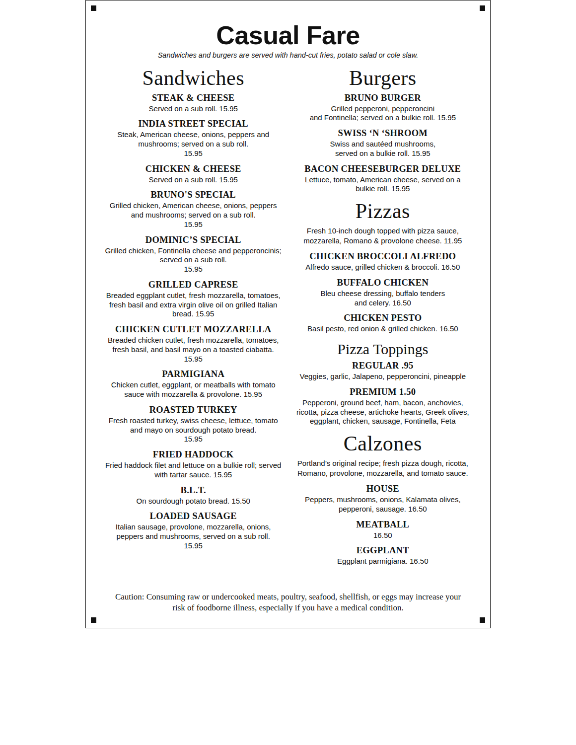Casual Fare
Sandwiches and burgers are served with hand-cut fries, potato salad or cole slaw.
Sandwiches
STEAK & CHEESE
Served on a sub roll. 15.95
INDIA STREET SPECIAL
Steak, American cheese, onions, peppers and mushrooms; served on a sub roll.
15.95
CHICKEN & CHEESE
Served on a sub roll. 15.95
BRUNO'S SPECIAL
Grilled chicken, American cheese, onions, peppers and mushrooms; served on a sub roll.
15.95
DOMINIC’S SPECIAL
Grilled chicken, Fontinella cheese and pepperoncinis; served on a sub roll.
15.95
GRILLED CAPRESE
Breaded eggplant cutlet, fresh mozzarella, tomatoes, fresh basil and extra virgin olive oil on grilled Italian bread. 15.95
CHICKEN CUTLET MOZZARELLA
Breaded chicken cutlet, fresh mozzarella, tomatoes, fresh basil, and basil mayo on a toasted ciabatta. 15.95
PARMIGIANA
Chicken cutlet, eggplant, or meatballs with tomato sauce with mozzarella & provolone. 15.95
ROASTED TURKEY
Fresh roasted turkey, swiss cheese, lettuce, tomato and mayo on sourdough potato bread.
15.95
FRIED HADDOCK
Fried haddock filet and lettuce on a bulkie roll; served with tartar sauce. 15.95
B.L.T.
On sourdough potato bread. 15.50
LOADED SAUSAGE
Italian sausage, provolone, mozzarella, onions, peppers and mushrooms, served on a sub roll.
15.95
Burgers
BRUNO BURGER
Grilled pepperoni, pepperoncini
and Fontinella; served on a bulkie roll. 15.95
SWISS ‘N ‘SHROOM
Swiss and sautéed mushrooms,
served on a bulkie roll. 15.95
BACON CHEESEBURGER DELUXE
Lettuce, tomato, American cheese, served on a bulkie roll. 15.95
Pizzas
Fresh 10-inch dough topped with pizza sauce, mozzarella, Romano & provolone cheese. 11.95
CHICKEN BROCCOLI ALFREDO
Alfredo sauce, grilled chicken & broccoli. 16.50
BUFFALO CHICKEN
Bleu cheese dressing, buffalo tenders
and celery. 16.50
CHICKEN PESTO
Basil pesto, red onion & grilled chicken. 16.50
Pizza Toppings
REGULAR .95
Veggies, garlic, Jalapeno, pepperoncini, pineapple
PREMIUM 1.50
Pepperoni, ground beef, ham, bacon, anchovies, ricotta, pizza cheese, artichoke hearts, Greek olives, eggplant, chicken, sausage, Fontinella, Feta
Calzones
Portland’s original recipe; fresh pizza dough, ricotta, Romano, provolone, mozzarella, and tomato sauce.
HOUSE
Peppers, mushrooms, onions, Kalamata olives, pepperoni, sausage. 16.50
MEATBALL
16.50
EGGPLANT
Eggplant parmigiana. 16.50
Caution: Consuming raw or undercooked meats, poultry, seafood, shellfish, or eggs may increase your risk of foodborne illness, especially if you have a medical condition.